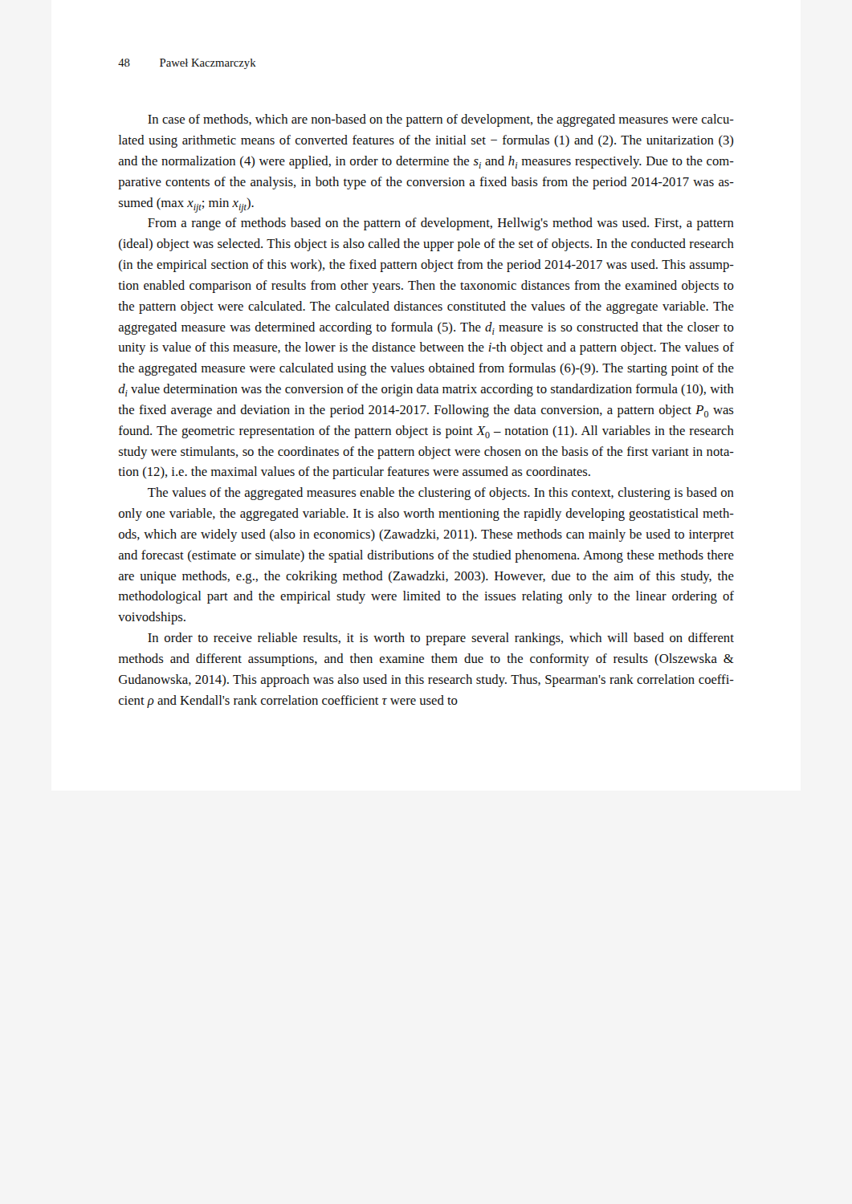48 Paweł Kaczmarczyk
In case of methods, which are non-based on the pattern of development, the aggregated measures were calculated using arithmetic means of converted features of the initial set − formulas (1) and (2). The unitarization (3) and the normalization (4) were applied, in order to determine the si and hi measures respectively. Due to the comparative contents of the analysis, in both type of the conversion a fixed basis from the period 2014-2017 was assumed (max xijt; min xijt).
From a range of methods based on the pattern of development, Hellwig's method was used. First, a pattern (ideal) object was selected. This object is also called the upper pole of the set of objects. In the conducted research (in the empirical section of this work), the fixed pattern object from the period 2014-2017 was used. This assumption enabled comparison of results from other years. Then the taxonomic distances from the examined objects to the pattern object were calculated. The calculated distances constituted the values of the aggregate variable. The aggregated measure was determined according to formula (5). The di measure is so constructed that the closer to unity is value of this measure, the lower is the distance between the i-th object and a pattern object. The values of the aggregated measure were calculated using the values obtained from formulas (6)-(9). The starting point of the di value determination was the conversion of the origin data matrix according to standardization formula (10), with the fixed average and deviation in the period 2014-2017. Following the data conversion, a pattern object P0 was found. The geometric representation of the pattern object is point X0 – notation (11). All variables in the research study were stimulants, so the coordinates of the pattern object were chosen on the basis of the first variant in notation (12), i.e. the maximal values of the particular features were assumed as coordinates.
The values of the aggregated measures enable the clustering of objects. In this context, clustering is based on only one variable, the aggregated variable. It is also worth mentioning the rapidly developing geostatistical methods, which are widely used (also in economics) (Zawadzki, 2011). These methods can mainly be used to interpret and forecast (estimate or simulate) the spatial distributions of the studied phenomena. Among these methods there are unique methods, e.g., the cokriking method (Zawadzki, 2003). However, due to the aim of this study, the methodological part and the empirical study were limited to the issues relating only to the linear ordering of voivodships.
In order to receive reliable results, it is worth to prepare several rankings, which will based on different methods and different assumptions, and then examine them due to the conformity of results (Olszewska & Gudanowska, 2014). This approach was also used in this research study. Thus, Spearman's rank correlation coefficient ρ and Kendall's rank correlation coefficient τ were used to